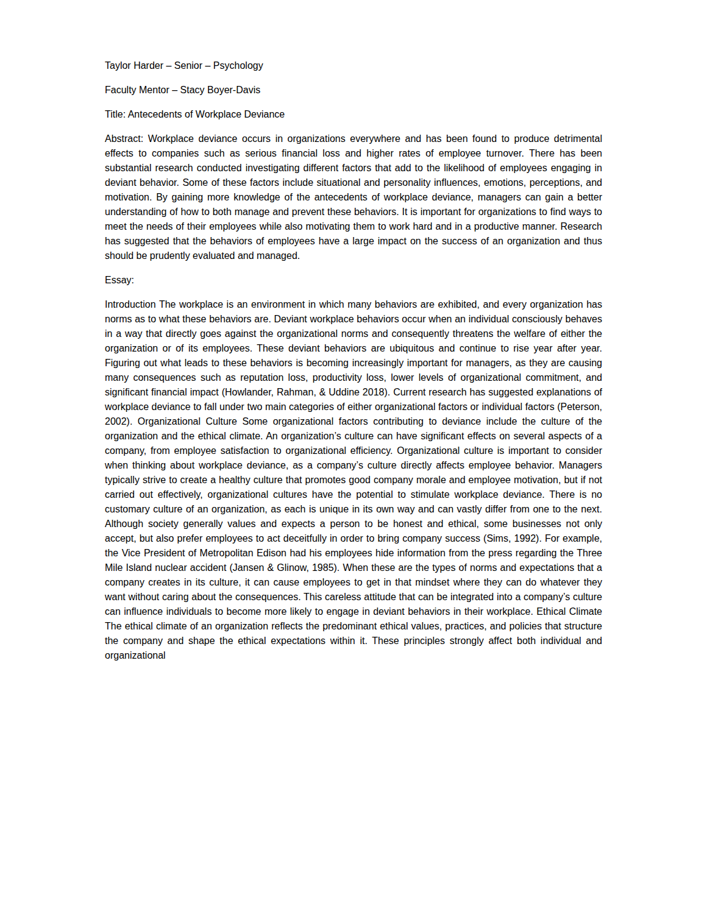Taylor Harder – Senior – Psychology
Faculty Mentor – Stacy Boyer-Davis
Title: Antecedents of Workplace Deviance
Abstract: Workplace deviance occurs in organizations everywhere and has been found to produce detrimental effects to companies such as serious financial loss and higher rates of employee turnover. There has been substantial research conducted investigating different factors that add to the likelihood of employees engaging in deviant behavior. Some of these factors include situational and personality influences, emotions, perceptions, and motivation. By gaining more knowledge of the antecedents of workplace deviance, managers can gain a better understanding of how to both manage and prevent these behaviors. It is important for organizations to find ways to meet the needs of their employees while also motivating them to work hard and in a productive manner. Research has suggested that the behaviors of employees have a large impact on the success of an organization and thus should be prudently evaluated and managed.
Essay:
Introduction The workplace is an environment in which many behaviors are exhibited, and every organization has norms as to what these behaviors are. Deviant workplace behaviors occur when an individual consciously behaves in a way that directly goes against the organizational norms and consequently threatens the welfare of either the organization or of its employees. These deviant behaviors are ubiquitous and continue to rise year after year. Figuring out what leads to these behaviors is becoming increasingly important for managers, as they are causing many consequences such as reputation loss, productivity loss, lower levels of organizational commitment, and significant financial impact (Howlander, Rahman, & Uddine 2018). Current research has suggested explanations of workplace deviance to fall under two main categories of either organizational factors or individual factors (Peterson, 2002). Organizational Culture Some organizational factors contributing to deviance include the culture of the organization and the ethical climate. An organization’s culture can have significant effects on several aspects of a company, from employee satisfaction to organizational efficiency. Organizational culture is important to consider when thinking about workplace deviance, as a company’s culture directly affects employee behavior. Managers typically strive to create a healthy culture that promotes good company morale and employee motivation, but if not carried out effectively, organizational cultures have the potential to stimulate workplace deviance. There is no customary culture of an organization, as each is unique in its own way and can vastly differ from one to the next. Although society generally values and expects a person to be honest and ethical, some businesses not only accept, but also prefer employees to act deceitfully in order to bring company success (Sims, 1992). For example, the Vice President of Metropolitan Edison had his employees hide information from the press regarding the Three Mile Island nuclear accident (Jansen & Glinow, 1985). When these are the types of norms and expectations that a company creates in its culture, it can cause employees to get in that mindset where they can do whatever they want without caring about the consequences. This careless attitude that can be integrated into a company’s culture can influence individuals to become more likely to engage in deviant behaviors in their workplace. Ethical Climate The ethical climate of an organization reflects the predominant ethical values, practices, and policies that structure the company and shape the ethical expectations within it. These principles strongly affect both individual and organizational